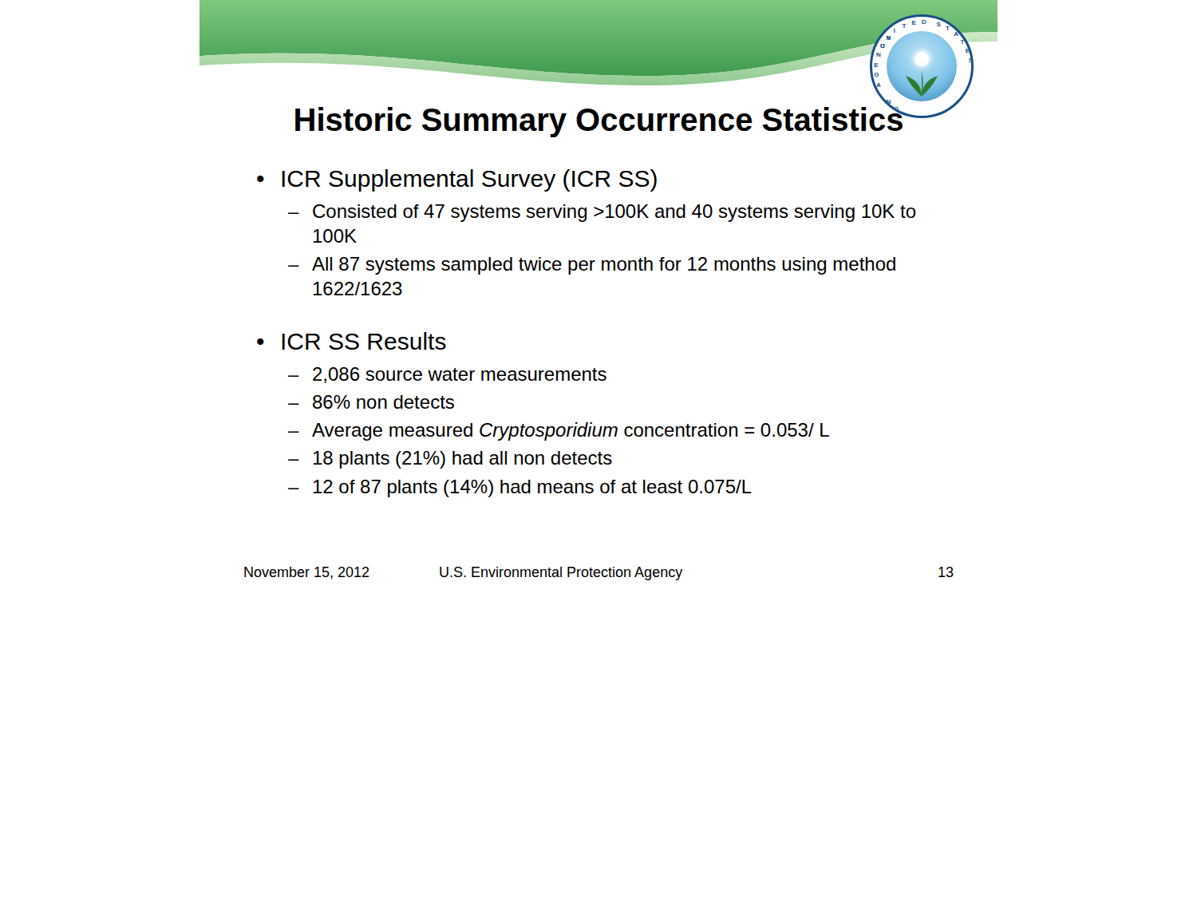U N I T E D S T A T E S P R O T E C T I O N A G E N C Y
Historic Summary Occurrence Statistics
ICR Supplemental Survey (ICR SS)
Consisted of 47 systems serving >100K and 40 systems serving 10K to 100K
All 87 systems sampled twice per month for 12 months using method 1622/1623
ICR SS Results
2,086 source water measurements
86% non detects
Average measured Cryptosporidium concentration = 0.053/ L
18 plants (21%) had all non detects
12 of 87 plants (14%) had means of at least 0.075/L
November 15, 2012
U.S. Environmental Protection Agency
13